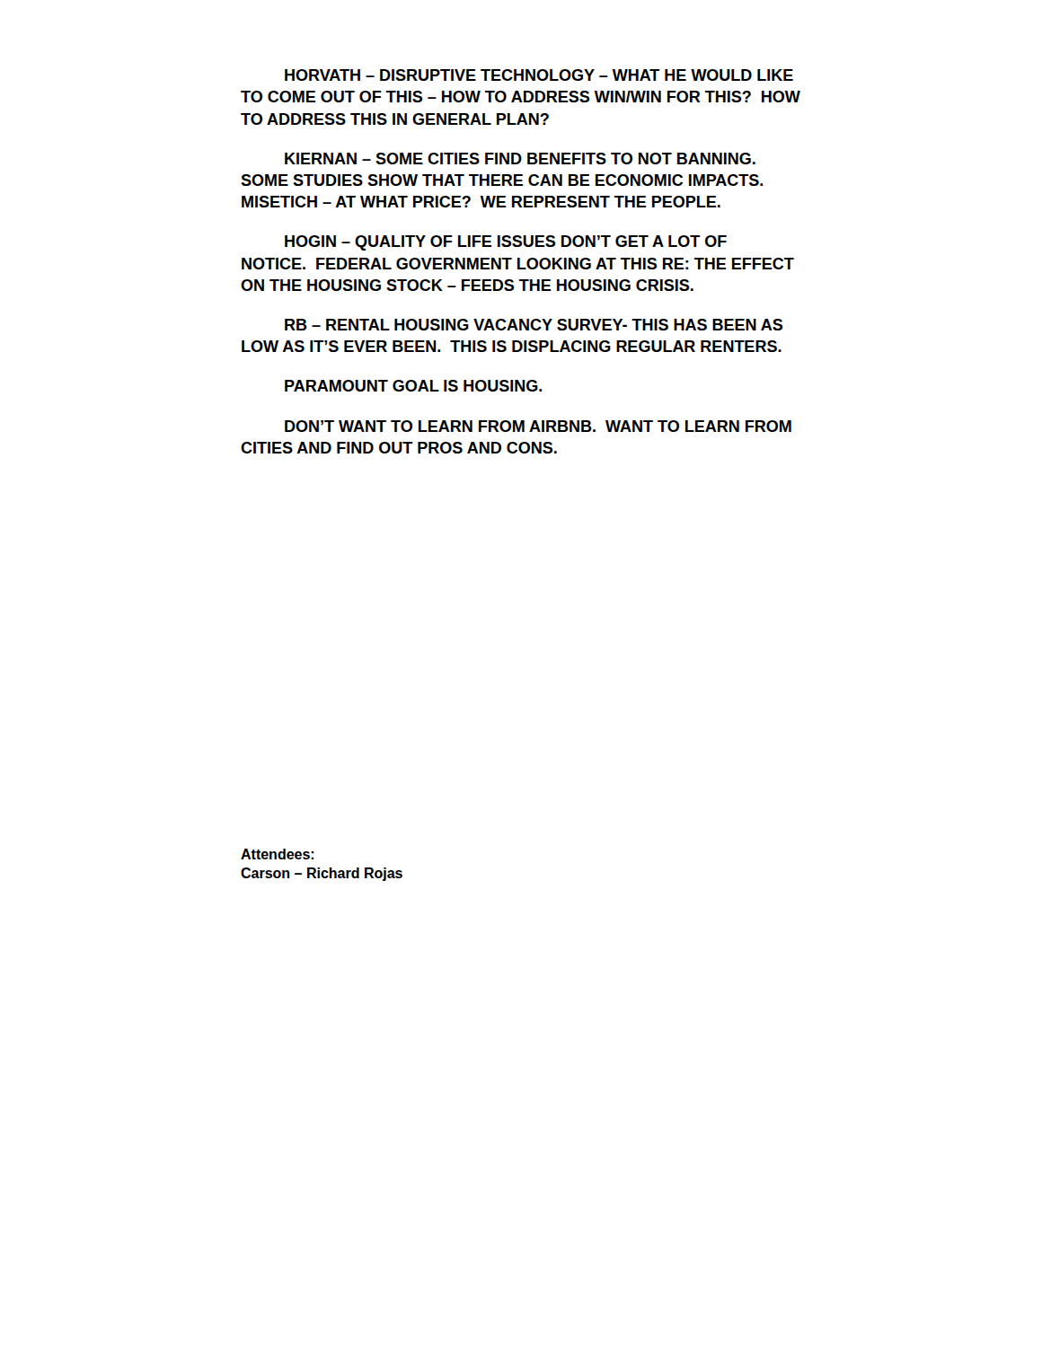HORVATH – DISRUPTIVE TECHNOLOGY – WHAT HE WOULD LIKE TO COME OUT OF THIS – HOW TO ADDRESS WIN/WIN FOR THIS? HOW TO ADDRESS THIS IN GENERAL PLAN?
KIERNAN – SOME CITIES FIND BENEFITS TO NOT BANNING. SOME STUDIES SHOW THAT THERE CAN BE ECONOMIC IMPACTS. MISETICH – AT WHAT PRICE? WE REPRESENT THE PEOPLE.
HOGIN – QUALITY OF LIFE ISSUES DON’T GET A LOT OF NOTICE. FEDERAL GOVERNMENT LOOKING AT THIS RE: THE EFFECT ON THE HOUSING STOCK – FEEDS THE HOUSING CRISIS.
RB – RENTAL HOUSING VACANCY SURVEY- THIS HAS BEEN AS LOW AS IT’S EVER BEEN. THIS IS DISPLACING REGULAR RENTERS.
PARAMOUNT GOAL IS HOUSING.
DON’T WANT TO LEARN FROM AIRBNB. WANT TO LEARN FROM CITIES AND FIND OUT PROS AND CONS.
Attendees:
Carson – Richard Rojas